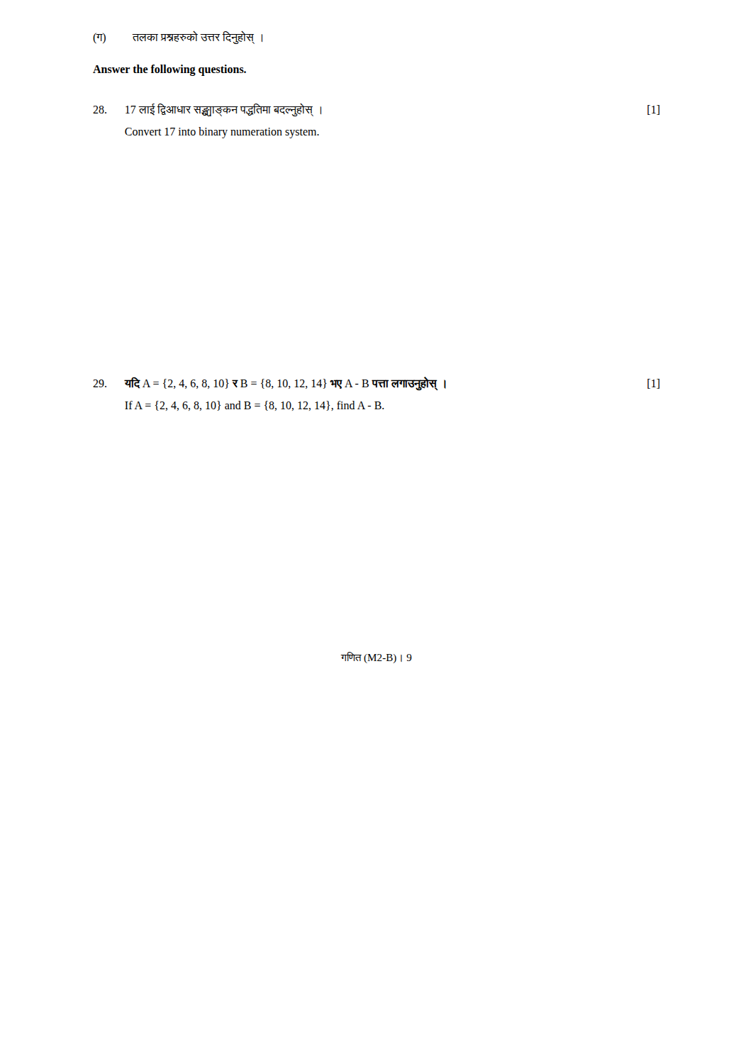(ग) तलका प्रश्नहरुको उत्तर दिनुहोस् ।
Answer the following questions.
28. 17 लाई द्विआधार सङ्ख्याङ्कन पद्धतिमा बदल्नुहोस् । [1]
Convert 17 into binary numeration system.
29. यदि A = {2, 4, 6, 8, 10} र B = {8, 10, 12, 14} भए A - B पत्ता लगाउनुहोस् । [1]
If A = {2, 4, 6, 8, 10} and B = {8, 10, 12, 14}, find A - B.
गणित (M2-B)। 9